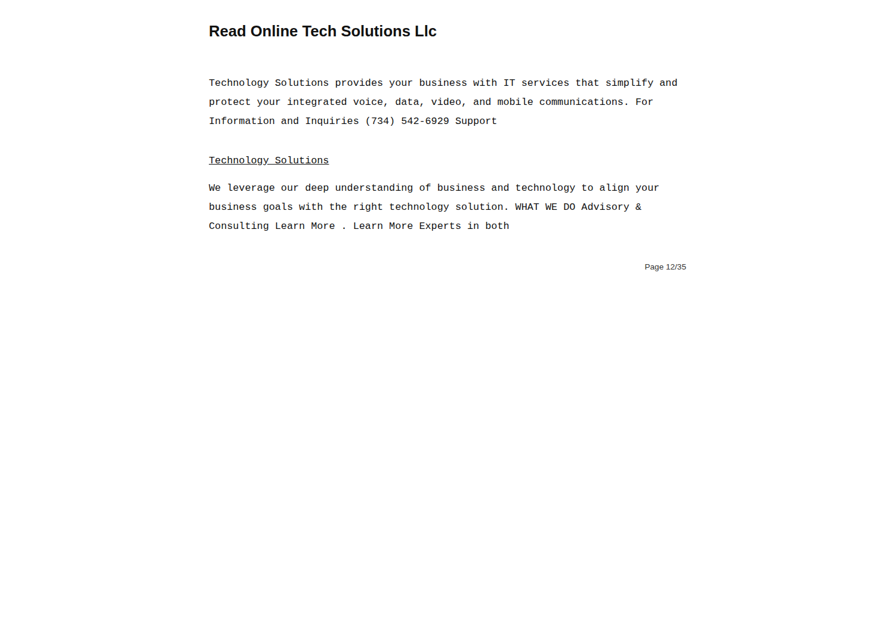Read Online Tech Solutions Llc
Technology Solutions provides your business with IT services that simplify and protect your integrated voice, data, video, and mobile communications. For Information and Inquiries (734) 542-6929 Support
Technology Solutions
We leverage our deep understanding of business and technology to align your business goals with the right technology solution. WHAT WE DO Advisory & Consulting Learn More . Learn More Experts in both
Page 12/35